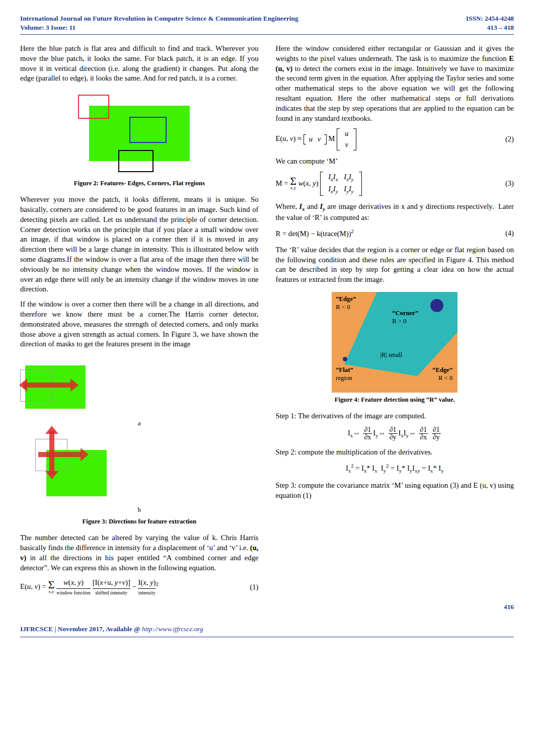International Journal on Future Revolution in Computer Science & Communication Engineering
Volume: 3 Issue: 11
ISSN: 2454-4248
413 – 418
Here the blue patch is flat area and difficult to find and track. Wherever you move the blue patch, it looks the same. For black patch, it is an edge. If you move it in vertical direction (i.e. along the gradient) it changes. Put along the edge (parallel to edge), it looks the same. And for red patch, it is a corner.
Figure 2: Features- Edges, Corners, Flat regions
Wherever you move the patch, it looks different, means it is unique. So basically, corners are considered to be good features in an image. Such kind of detecting pixels are called. Let us understand the principle of corner detection. Corner detection works on the principle that if you place a small window over an image, if that window is placed on a corner then if it is moved in any direction there will be a large change in intensity. This is illustrated below with some diagrams.If the window is over a flat area of the image then there will be obviously be no intensity change when the window moves. If the window is over an edge there will only be an intensity change if the window moves in one direction.
If the window is over a corner then there will be a change in all directions, and therefore we know there must be a corner.The Harris corner detector, demonstrated above, measures the strength of detected corners, and only marks those above a given strength as actual corners. In Figure 3, we have shown the direction of masks to get the features present in the image
a
b
Figure 3: Directions for feature extraction
The number detected can be altered by varying the value of k. Chris Harris basically finds the difference in intensity for a displacement of ‘u’ and ‘v’ i.e. (u, v) in all the directions in his paper entitled “A combined corner and edge detector”. We can express this as shown in the following equation.
E(u, v) = Σx,y w(x, y) window function [I(x+u, y+v)] shifted intensity − I(x, y) intensity2
(1)
Here the window considered either rectangular or Gaussian and it gives the weights to the pixel values underneath. The task is to maximize the function E (u, v) to detect the corners exist in the image. Intuitively we have to maximize the second term given in the equation. After applying the Taylor series and some other mathematical steps to the above equation we will get the following resultant equation. Here the other mathematical steps or full derivations indicates that the step by step operations that are applied to the equation can be found in any standard textbooks.
E(u, v) ≈ uv M
| u |
| v |
(2)
We can compute ‘M’
M = Σx,y w(x, y)
| I x I x | I x I y |
| I x I y | I y I y |
(3)
Where, Ix and Iy are image derivatives in x and y directions respectively. Later the value of ‘R’ is computed as:
R = det(M) − k(trace(M))2
(4)
The ‘R’ value decides that the region is a corner or edge or flat region based on the following condition and these rules are specified in Figure 4. This method can be described in step by step for getting a clear idea on how the actual features or extracted from the image.
“Edge”
R < 0
“Corner”
R > 0
|R| small
“Flat”
region
“Edge”
R < 0
Figure 4: Feature detection using “R” value.
Step 1: The derivatives of the image are computed.
Ix⇔ ∂1∂x Iy⇔ ∂1∂y IxIy⇔ ∂1∂x ∂1∂y
Step 2: compute the multiplication of the derivatives.
Ix2 = Ix* Ix Iy2 = Iy* IyIxy = Ix* Iy
Step 3: compute the covariance matrix ‘M’ using equation (3) and E (u, v) using equation (1)
416
IJFRCSCE | November 2017, Available @ http://www.ijfrcsce.org